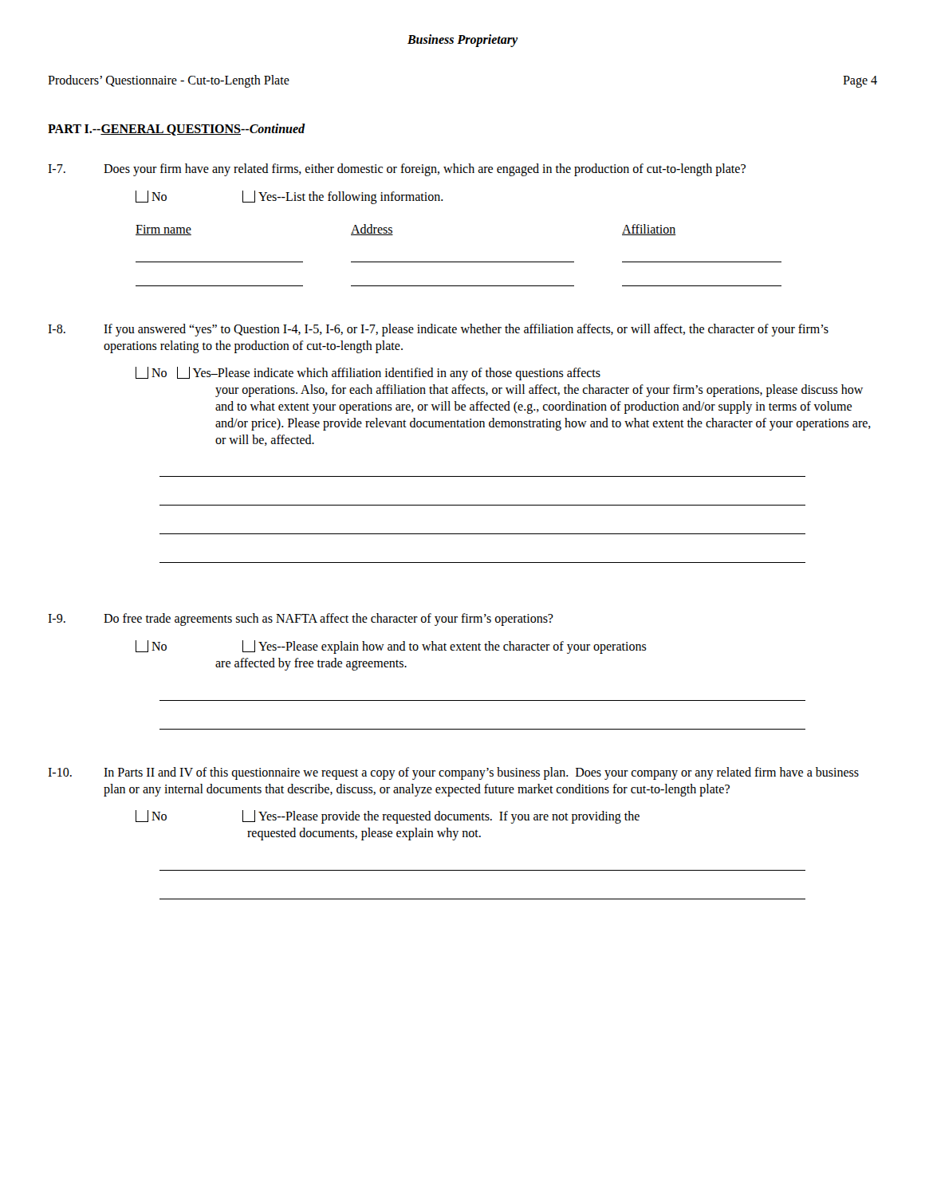Business Proprietary
Producers’ Questionnaire - Cut-to-Length Plate
Page 4
PART I.--GENERAL QUESTIONS--Continued
I-7.
Does your firm have any related firms, either domestic or foreign, which are engaged in the production of cut-to-length plate?
No Yes--List the following information.
Firm name
Address
Affiliation
I-8.
If you answered “yes” to Question I-4, I-5, I-6, or I-7, please indicate whether the affiliation affects, or will affect, the character of your firm’s operations relating to the production of cut-to-length plate.
No Yes–Please indicate which affiliation identified in any of those questions affects
your operations. Also, for each affiliation that affects, or will affect, the character of your firm’s operations, please discuss how and to what extent your operations are, or will be affected (e.g., coordination of production and/or supply in terms of volume and/or price). Please provide relevant documentation demonstrating how and to what extent the character of your operations are, or will be, affected.
I-9.
Do free trade agreements such as NAFTA affect the character of your firm’s operations?
No Yes--Please explain how and to what extent the character of your operations
are affected by free trade agreements.
I-10.
In Parts II and IV of this questionnaire we request a copy of your company’s business plan. Does your company or any related firm have a business plan or any internal documents that describe, discuss, or analyze expected future market conditions for cut-to-length plate?
No Yes--Please provide the requested documents. If you are not providing the
requested documents, please explain why not.